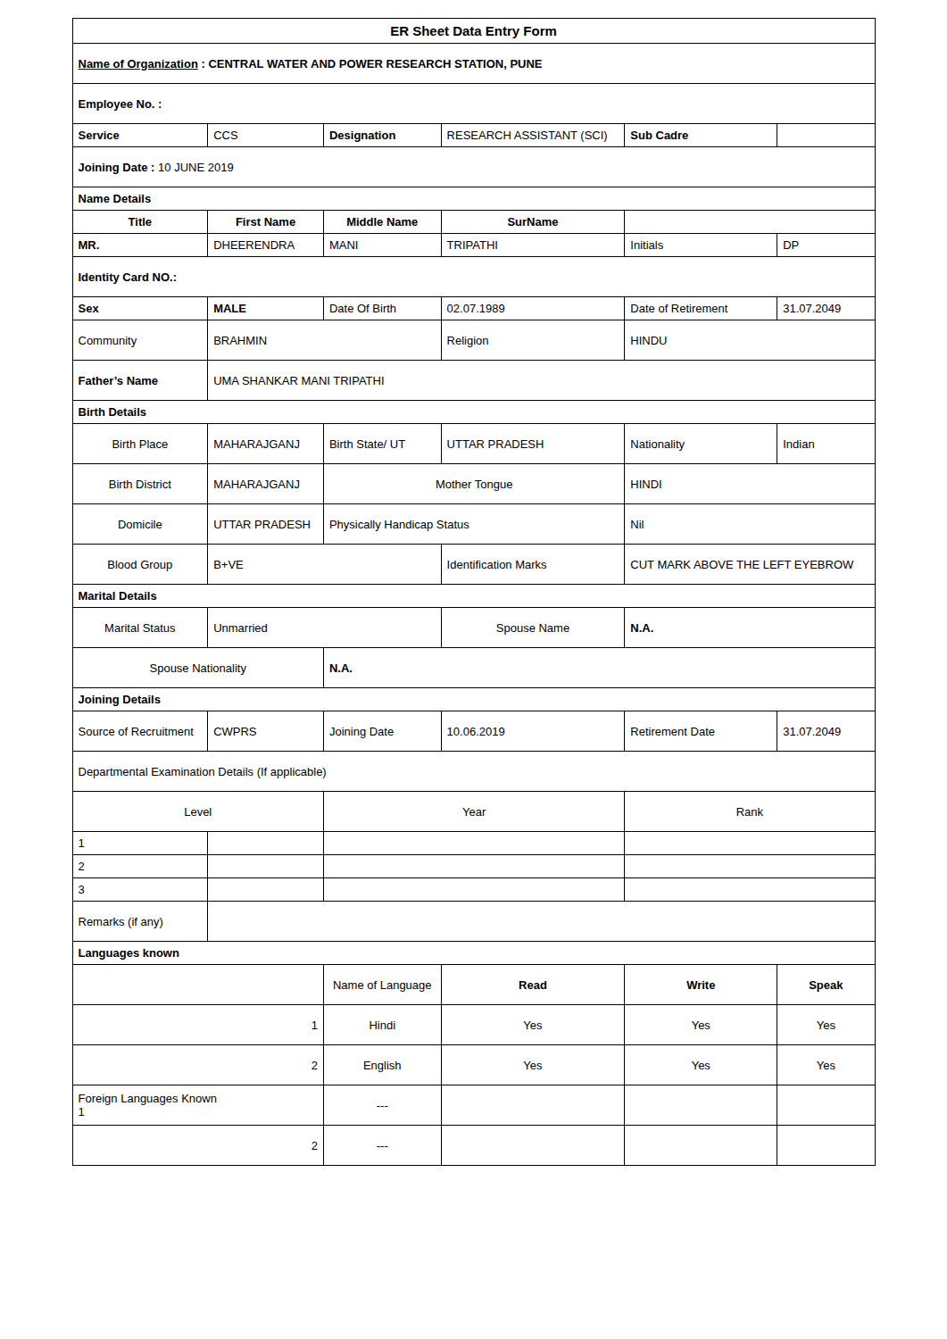| ER Sheet Data Entry Form |
| Name of Organization : CENTRAL WATER AND POWER RESEARCH STATION, PUNE |
| Employee No. : |
| Service | CCS | Designation | RESEARCH ASSISTANT (SCI) | Sub Cadre | |
| Joining Date : 10 JUNE 2019 |
| Name Details |
| Title | First Name | Middle Name | SurName | |
| MR. | DHEERENDRA | MANI | TRIPATHI | Initials | DP |
| Identity Card NO.: |
| Sex | MALE | Date Of Birth | 02.07.1989 | Date of Retirement | 31.07.2049 |
| Community | BRAHMIN | Religion | HINDU |
| Father’s Name | UMA SHANKAR MANI TRIPATHI |
| Birth Details |
| Birth Place | MAHARAJGANJ | Birth State/ UT | UTTAR PRADESH | Nationality | Indian |
| Birth District | MAHARAJGANJ | Mother Tongue | HINDI |
| Domicile | UTTAR PRADESH | Physically Handicap Status | Nil |
| Blood Group | B+VE | Identification Marks | CUT MARK ABOVE THE LEFT EYEBROW |
| Marital Details |
| Marital Status | Unmarried | Spouse Name | N.A. |
| Spouse Nationality | N.A. |
| Joining Details |
| Source of Recruitment | CWPRS | Joining Date | 10.06.2019 | Retirement Date | 31.07.2049 |
| Departmental Examination Details (If applicable) |
| Level | Year | Rank |
| 1 | | | |
| 2 | | | |
| 3 | | | |
| Remarks (if any) | |
| Languages known |
| | Name of Language | Read | Write | Speak |
| 1 | Hindi | Yes | Yes | Yes |
| 2 | English | Yes | Yes | Yes |
| Foreign Languages Known 1 | --- | | | |
| 2 | --- | | | |